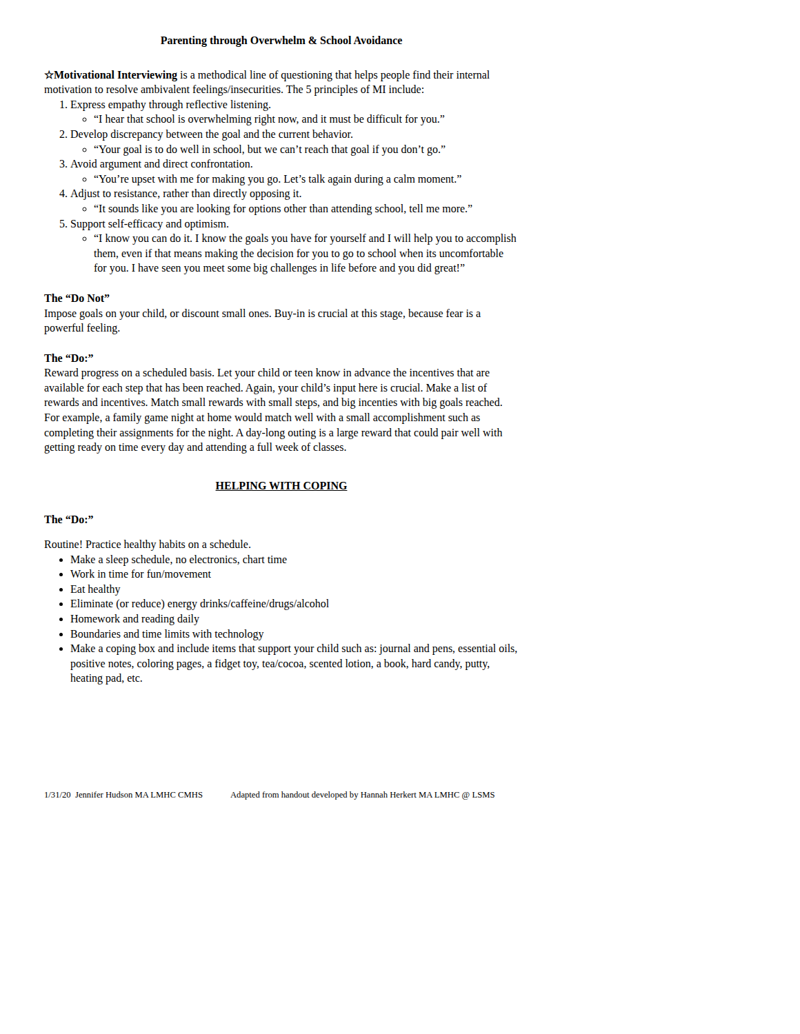Parenting through Overwhelm & School Avoidance
☆Motivational Interviewing is a methodical line of questioning that helps people find their internal motivation to resolve ambivalent feelings/insecurities. The 5 principles of MI include:
Express empathy through reflective listening.
“I hear that school is overwhelming right now, and it must be difficult for you.”
Develop discrepancy between the goal and the current behavior.
“Your goal is to do well in school, but we can’t reach that goal if you don’t go.”
Avoid argument and direct confrontation.
“You’re upset with me for making you go. Let’s talk again during a calm moment.”
Adjust to resistance, rather than directly opposing it.
“It sounds like you are looking for options other than attending school, tell me more.”
Support self-efficacy and optimism.
“I know you can do it. I know the goals you have for yourself and I will help you to accomplish them, even if that means making the decision for you to go to school when its uncomfortable for you. I have seen you meet some big challenges in life before and you did great!”
The “Do Not”
Impose goals on your child, or discount small ones. Buy-in is crucial at this stage, because fear is a powerful feeling.
The “Do:”
Reward progress on a scheduled basis. Let your child or teen know in advance the incentives that are available for each step that has been reached. Again, your child’s input here is crucial. Make a list of rewards and incentives. Match small rewards with small steps, and big incenties with big goals reached.
For example, a family game night at home would match well with a small accomplishment such as completing their assignments for the night. A day-long outing is a large reward that could pair well with getting ready on time every day and attending a full week of classes.
HELPING WITH COPING
The “Do:”
Routine! Practice healthy habits on a schedule.
Make a sleep schedule, no electronics, chart time
Work in time for fun/movement
Eat healthy
Eliminate (or reduce) energy drinks/caffeine/drugs/alcohol
Homework and reading daily
Boundaries and time limits with technology
Make a coping box and include items that support your child such as: journal and pens, essential oils, positive notes, coloring pages, a fidget toy, tea/cocoa, scented lotion, a book, hard candy, putty, heating pad, etc.
1/31/20 Jennifer Hudson MA LMHC CMHS Adapted from handout developed by Hannah Herkert MA LMHC @ LSMS